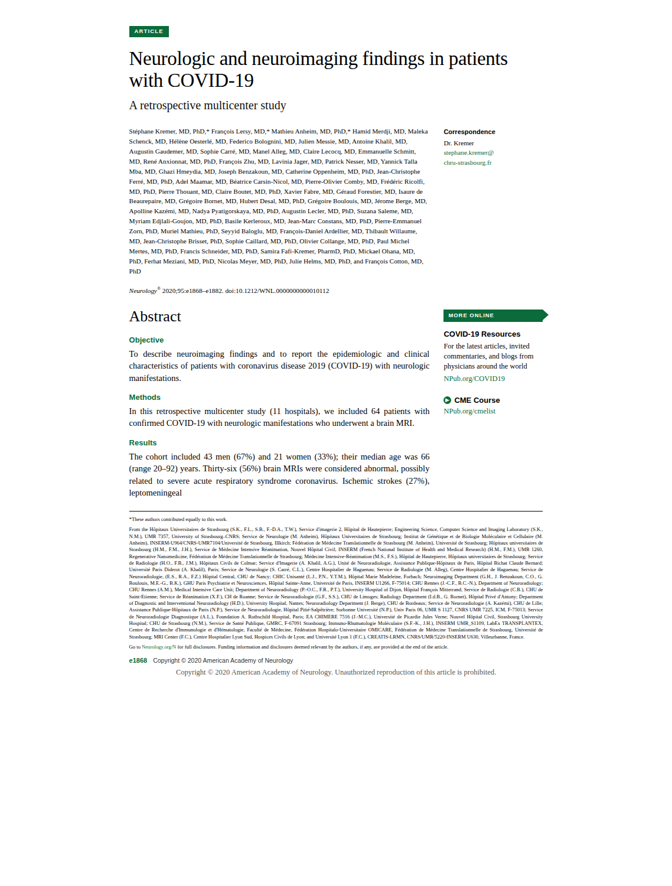ARTICLE
Neurologic and neuroimaging findings in patients with COVID-19
A retrospective multicenter study
Stéphane Kremer, MD, PhD,* François Lersy, MD,* Mathieu Anheim, MD, PhD,* Hamid Merdji, MD, Maleka Schenck, MD, Hélène Oesterlé, MD, Federico Bolognini, MD, Julien Messie, MD, Antoine Khalil, MD, Augustin Gaudemer, MD, Sophie Carré, MD, Manel Alleg, MD, Claire Lecocq, MD, Emmanuelle Schmitt, MD, René Anxionnat, MD, PhD, François Zhu, MD, Lavinia Jager, MD, Patrick Nesser, MD, Yannick Talla Mba, MD, Ghazi Hmeydia, MD, Joseph Benzakoun, MD, Catherine Oppenheim, MD, PhD, Jean-Christophe Ferré, MD, PhD, Adel Maamar, MD, Béatrice Carsin-Nicol, MD, Pierre-Olivier Comby, MD, Frédéric Ricolfi, MD, PhD, Pierre Thouant, MD, Claire Boutet, MD, PhD, Xavier Fabre, MD, Géraud Forestier, MD, Isaure de Beaurepaire, MD, Grégoire Bornet, MD, Hubert Desal, MD, PhD, Grégoire Boulouis, MD, Jérome Berge, MD, Apolline Kazémi, MD, Nadya Pyatigorskaya, MD, PhD, Augustin Lecler, MD, PhD, Suzana Saleme, MD, Myriam Edjlali-Goujon, MD, PhD, Basile Kerleroux, MD, Jean-Marc Constans, MD, PhD, Pierre-Emmanuel Zorn, PhD, Muriel Mathieu, PhD, Seyyid Baloglu, MD, François-Daniel Ardellier, MD, Thibault Willaume, MD, Jean-Christophe Brisset, PhD, Sophie Caillard, MD, PhD, Olivier Collange, MD, PhD, Paul Michel Mertes, MD, PhD, Francis Schneider, MD, PhD, Samira Fafi-Kremer, PharmD, PhD, Mickael Ohana, MD, PhD, Ferhat Meziani, MD, PhD, Nicolas Meyer, MD, PhD, Julie Helms, MD, PhD, and François Cotton, MD, PhD
Correspondence
Dr. Kremer
stephane.kremer@
chru-strasbourg.fr
Neurology® 2020;95:e1868–e1882. doi:10.1212/WNL.0000000000010112
Abstract
Objective
To describe neuroimaging findings and to report the epidemiologic and clinical characteristics of patients with coronavirus disease 2019 (COVID-19) with neurologic manifestations.
Methods
In this retrospective multicenter study (11 hospitals), we included 64 patients with confirmed COVID-19 with neurologic manifestations who underwent a brain MRI.
Results
The cohort included 43 men (67%) and 21 women (33%); their median age was 66 (range 20–92) years. Thirty-six (56%) brain MRIs were considered abnormal, possibly related to severe acute respiratory syndrome coronavirus. Ischemic strokes (27%), leptomeningeal
MORE ONLINE
COVID-19 Resources
For the latest articles, invited commentaries, and blogs from physicians around the world
NPub.org/COVID19
▶CME Course
NPub.org/cmelist
*These authors contributed equally to this work.
From the Hôpitaux Universitaires de Strasbourg (S.K., F.L., S.B., F.-D.A., T.W.), Service d'imagerie 2, Hôpital de Hautepierre; Engineering Science, Computer Science and Imaging Laboratory (S.K., N.M.), UMR 7357, University of Strasbourg–CNRS; Service de Neurologie (M. Anheim), Hôpitaux Universitaires de Strasbourg; Institut de Génétique et de Biologie Moléculaire et Cellulaire (M. Anheim), INSERM-U964/CNRS-UMR7104/Université de Strasbourg, Illkirch; Fédération de Médecine Translationnelle de Strasbourg (M. Anheim), Université de Strasbourg; Hôpitaux universitaires de Strasbourg (H.M., F.M., J.H.), Service de Médecine Intensive Réanimation, Nouvel Hôpital Civil; INSERM (French National Institute of Health and Medical Research) (H.M., F.M.), UMR 1260, Regenerative Nanomedicine, Fédération de Médecine Translationnelle de Strasbourg; Médecine Intensive-Réanimation (M.S., F.S.), Hôpital de Hautepierre, Hôpitaux universitaires de Strasbourg; Service de Radiologie (H.O., F.B., J.M.), Hôpitaux Civils de Colmar; Service d'Imagerie (A. Khalil, A.G.), Unité de Neuroradiologie, Assistance Publique-Hôpitaux de Paris, Hôpital Bichat Claude Bernard; Université Paris Diderot (A. Khalil), Paris; Service de Neurologie (S. Carré, C.L.), Centre Hospitalier de Haguenau; Service de Radiologie (M. Alleg), Centre Hospitalier de Haguenau; Service de Neuroradiologie, (E.S., R.A., F.Z.) Hôpital Central, CHU de Nancy; CHIC Unisanté (L.J., P.N., Y.T.M.), Hôpital Marie Madeleine, Forbach; Neuroimaging Department (G.H., J. Benzakoun, C.O., G. Boulouis, M.E.-G., B.K.), GHU Paris Psychiatrie et Neurosciences, Hôpital Sainte-Anne, Université de Paris, INSERM U1266, F-75014; CHU Rennes (J.-C.F., B.C.-N.), Department of Neuroradiology; CHU Rennes (A.M.), Medical Intensive Care Unit; Department of Neuroradiology (P.-O.C., F.R., P.T.), University Hospital of Dijon, Hôpital François Mitterrand; Service de Radiologie (C.B.), CHU de Saint-Etienne; Service de Réanimation (X.F.), CH de Roanne; Service de Neuroradiologie (G.F., S.S.), CHU de Limoges; Radiology Department (I.d.B., G. Bornet), Hôpital Privé d'Antony; Department of Diagnostic and Interventional Neuroradiology (H.D.), University Hospital, Nantes; Neuroradiology Department (J. Berge), CHU de Bordeaux; Service de Neuroradiologie (A. Kazémi), CHU de Lille; Assistance Publique-Hôpitaux de Paris (N.P.), Service de Neuroradiologie, Hôpital Pitié-Salpêtrière; Sorbonne Université (N.P.), Univ Paris 06, UMR S 1127, CNRS UMR 7225, ICM, F-75013; Service de Neuroradiologie Diagnostique (A.L.), Foundation A. Rothschild Hospital, Paris; EA CHIMERE 7516 (J.-M.C.), Université de Picardie Jules Verne; Nouvel Hôpital Civil, Strasbourg University Hospital; CHU de Strasbourg (N.M.), Service de Santé Publique, GMRC, F-67091 Strasbourg; Immuno-Rhumatologie Moléculaire (S.F.-K., J.H.), INSERM UMR_S1109, LabEx TRANSPLANTEX, Centre de Recherche d'Immunologie et d'Hématologie, Faculté de Médecine, Fédération Hospitalo-Universitaire OMICARE, Fédération de Médecine Translationnelle de Strasbourg, Université de Strasbourg; MRI Center (F.C.), Centre Hospitalier Lyon Sud, Hospices Civils de Lyon; and Université Lyon 1 (F.C.), CREATIS-LRMN, CNRS/UMR/5220-INSERM U630, Villeurbanne, France.
Go to Neurology.org/N for full disclosures. Funding information and disclosures deemed relevant by the authors, if any, are provided at the end of the article.
e1868 Copyright © 2020 American Academy of Neurology
Copyright © 2020 American Academy of Neurology. Unauthorized reproduction of this article is prohibited.